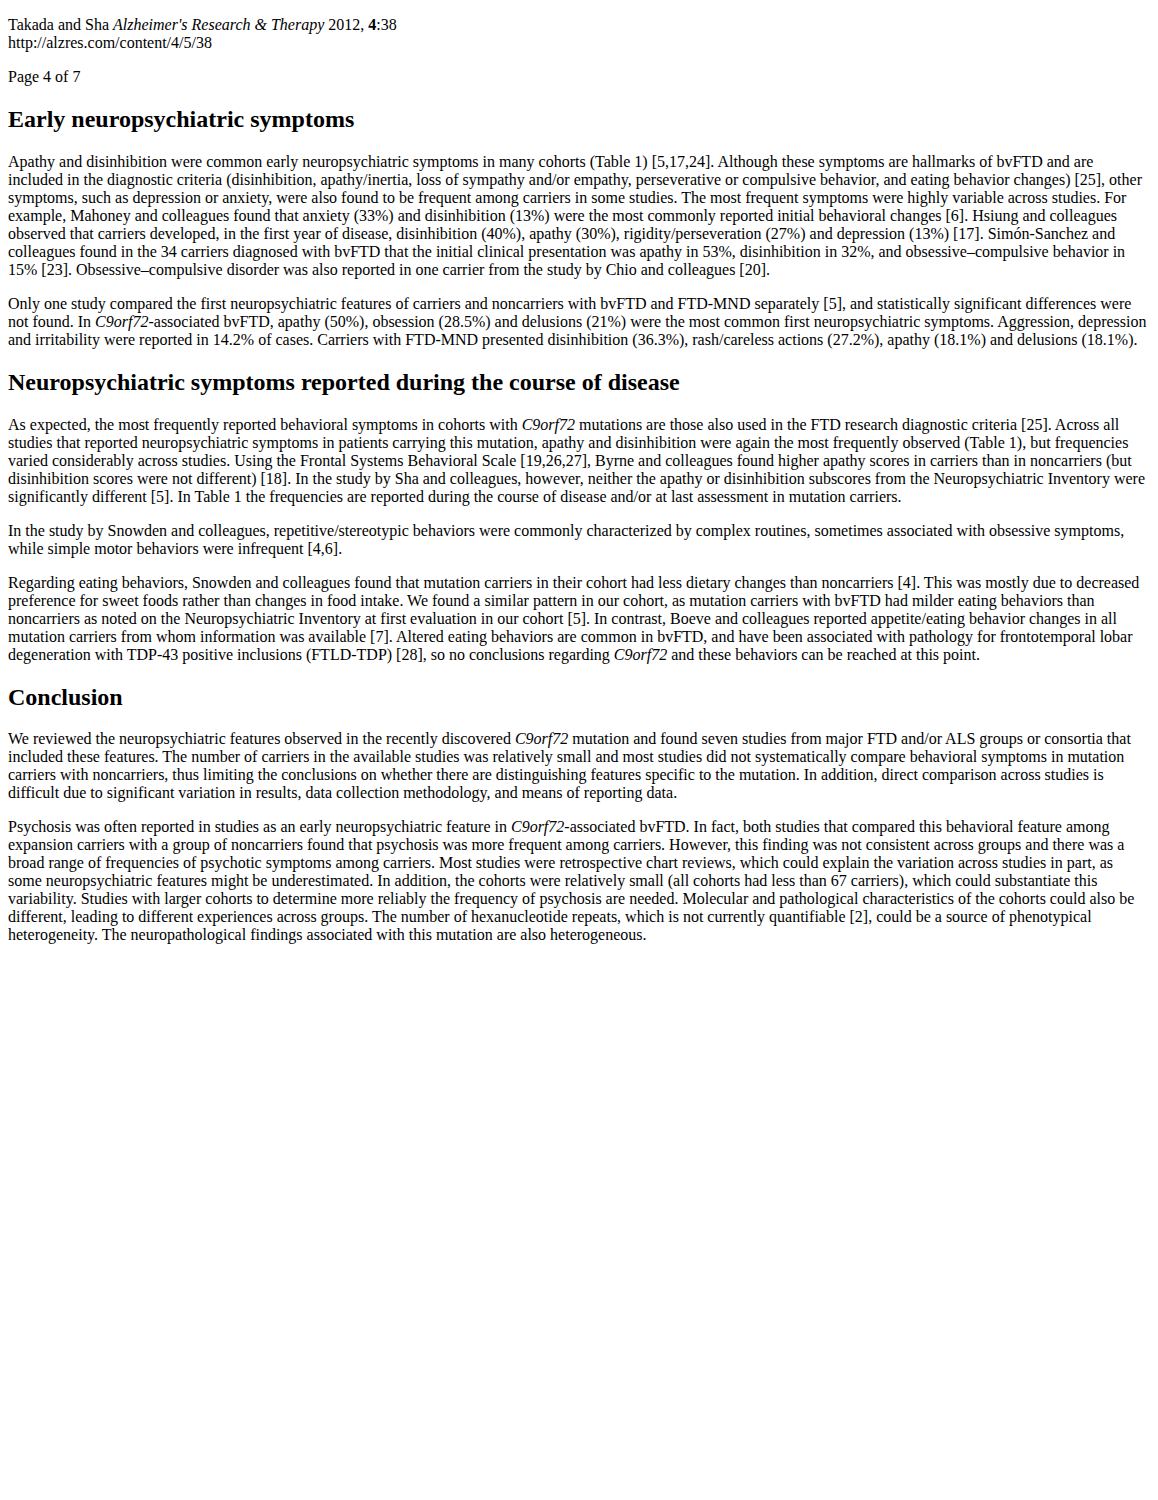Takada and Sha Alzheimer's Research & Therapy 2012, 4:38
http://alzres.com/content/4/5/38
Page 4 of 7
Early neuropsychiatric symptoms
Apathy and disinhibition were common early neuropsychiatric symptoms in many cohorts (Table 1) [5,17,24]. Although these symptoms are hallmarks of bvFTD and are included in the diagnostic criteria (disinhibition, apathy/inertia, loss of sympathy and/or empathy, perseverative or compulsive behavior, and eating behavior changes) [25], other symptoms, such as depression or anxiety, were also found to be frequent among carriers in some studies. The most frequent symptoms were highly variable across studies. For example, Mahoney and colleagues found that anxiety (33%) and disinhibition (13%) were the most commonly reported initial behavioral changes [6]. Hsiung and colleagues observed that carriers developed, in the first year of disease, disinhibition (40%), apathy (30%), rigidity/perseveration (27%) and depression (13%) [17]. Simón-Sanchez and colleagues found in the 34 carriers diagnosed with bvFTD that the initial clinical presentation was apathy in 53%, disinhibition in 32%, and obsessive–compulsive behavior in 15% [23]. Obsessive–compulsive disorder was also reported in one carrier from the study by Chio and colleagues [20].
Only one study compared the first neuropsychiatric features of carriers and noncarriers with bvFTD and FTD-MND separately [5], and statistically significant differences were not found. In C9orf72-associated bvFTD, apathy (50%), obsession (28.5%) and delusions (21%) were the most common first neuropsychiatric symptoms. Aggression, depression and irritability were reported in 14.2% of cases. Carriers with FTD-MND presented disinhibition (36.3%), rash/careless actions (27.2%), apathy (18.1%) and delusions (18.1%).
Neuropsychiatric symptoms reported during the course of disease
As expected, the most frequently reported behavioral symptoms in cohorts with C9orf72 mutations are those also used in the FTD research diagnostic criteria [25]. Across all studies that reported neuropsychiatric symptoms in patients carrying this mutation, apathy and disinhibition were again the most frequently observed (Table 1), but frequencies varied considerably across studies. Using the Frontal Systems Behavioral Scale [19,26,27], Byrne and colleagues found higher apathy scores in carriers than in noncarriers (but disinhibition scores were not different) [18]. In the study by Sha and colleagues, however, neither the apathy or disinhibition subscores from the Neuropsychiatric Inventory were significantly different [5]. In Table 1 the frequencies are reported during the course of disease and/or at last assessment in mutation carriers.
In the study by Snowden and colleagues, repetitive/stereotypic behaviors were commonly characterized by complex routines, sometimes associated with obsessive symptoms, while simple motor behaviors were infrequent [4,6].
Regarding eating behaviors, Snowden and colleagues found that mutation carriers in their cohort had less dietary changes than noncarriers [4]. This was mostly due to decreased preference for sweet foods rather than changes in food intake. We found a similar pattern in our cohort, as mutation carriers with bvFTD had milder eating behaviors than noncarriers as noted on the Neuropsychiatric Inventory at first evaluation in our cohort [5]. In contrast, Boeve and colleagues reported appetite/eating behavior changes in all mutation carriers from whom information was available [7]. Altered eating behaviors are common in bvFTD, and have been associated with pathology for frontotemporal lobar degeneration with TDP-43 positive inclusions (FTLD-TDP) [28], so no conclusions regarding C9orf72 and these behaviors can be reached at this point.
Conclusion
We reviewed the neuropsychiatric features observed in the recently discovered C9orf72 mutation and found seven studies from major FTD and/or ALS groups or consortia that included these features. The number of carriers in the available studies was relatively small and most studies did not systematically compare behavioral symptoms in mutation carriers with noncarriers, thus limiting the conclusions on whether there are distinguishing features specific to the mutation. In addition, direct comparison across studies is difficult due to significant variation in results, data collection methodology, and means of reporting data.
Psychosis was often reported in studies as an early neuropsychiatric feature in C9orf72-associated bvFTD. In fact, both studies that compared this behavioral feature among expansion carriers with a group of noncarriers found that psychosis was more frequent among carriers. However, this finding was not consistent across groups and there was a broad range of frequencies of psychotic symptoms among carriers. Most studies were retrospective chart reviews, which could explain the variation across studies in part, as some neuropsychiatric features might be underestimated. In addition, the cohorts were relatively small (all cohorts had less than 67 carriers), which could substantiate this variability. Studies with larger cohorts to determine more reliably the frequency of psychosis are needed. Molecular and pathological characteristics of the cohorts could also be different, leading to different experiences across groups. The number of hexanucleotide repeats, which is not currently quantifiable [2], could be a source of phenotypical heterogeneity. The neuropathological findings associated with this mutation are also heterogeneous.